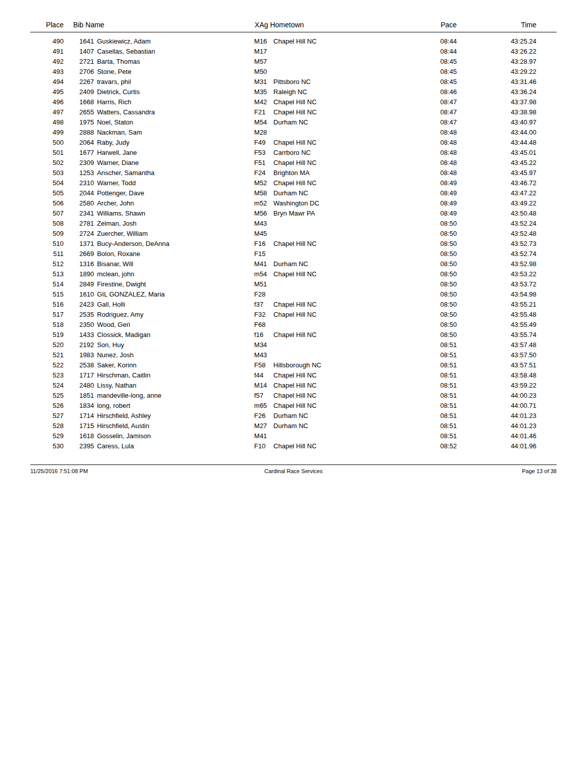| Place | Bib Name | XAg Hometown | Pace | Time |
| --- | --- | --- | --- | --- |
| 490 | 1641 Guskiewicz, Adam | M16 Chapel Hill NC | 08:44 | 43:25.24 |
| 491 | 1407 Casellas, Sebastian | M17 | 08:44 | 43:26.22 |
| 492 | 2721 Barta, Thomas | M57 | 08:45 | 43:28.97 |
| 493 | 2706 Stone, Pete | M50 | 08:45 | 43:29.22 |
| 494 | 2267 travars, phil | M31 Pittsboro NC | 08:45 | 43:31.46 |
| 495 | 2409 Dietrick, Curtis | M35 Raleigh NC | 08:46 | 43:36.24 |
| 496 | 1668 Harris, Rich | M42 Chapel Hill NC | 08:47 | 43:37.98 |
| 497 | 2655 Watters, Cassandra | F21 Chapel Hill NC | 08:47 | 43:38.98 |
| 498 | 1975 Noel, Staton | M54 Durham NC | 08:47 | 43:40.97 |
| 499 | 2888 Nackman, Sam | M28 | 08:48 | 43:44.00 |
| 500 | 2064 Raby, Judy | F49 Chapel Hill NC | 08:48 | 43:44.48 |
| 501 | 1677 Harwell, Jane | F53 Carrboro NC | 08:48 | 43:45.01 |
| 502 | 2309 Warner, Diane | F51 Chapel Hill NC | 08:48 | 43:45.22 |
| 503 | 1253 Anscher, Samantha | F24 Brighton MA | 08:48 | 43:45.97 |
| 504 | 2310 Warner, Todd | M52 Chapel Hill NC | 08:49 | 43:46.72 |
| 505 | 2044 Pottenger, Dave | M58 Durham NC | 08:49 | 43:47.22 |
| 506 | 2580 Archer, John | m52 Washington DC | 08:49 | 43:49.22 |
| 507 | 2341 Williams, Shawn | M56 Bryn Mawr PA | 08:49 | 43:50.48 |
| 508 | 2781 Zelman, Josh | M43 | 08:50 | 43:52.24 |
| 509 | 2724 Zuercher, William | M45 | 08:50 | 43:52.48 |
| 510 | 1371 Bucy-Anderson, DeAnna | F16 Chapel Hill NC | 08:50 | 43:52.73 |
| 511 | 2669 Bolon, Roxane | F15 | 08:50 | 43:52.74 |
| 512 | 1316 Bisanar, Will | M41 Durham NC | 08:50 | 43:52.98 |
| 513 | 1890 mclean, john | m54 Chapel Hill NC | 08:50 | 43:53.22 |
| 514 | 2849 Firestine, Dwight | M51 | 08:50 | 43:53.72 |
| 515 | 1610 GIL GONZALEZ, Maria | F28 | 08:50 | 43:54.98 |
| 516 | 2423 Gall, Holli | f37 Chapel Hill NC | 08:50 | 43:55.21 |
| 517 | 2535 Rodriguez, Amy | F32 Chapel Hill NC | 08:50 | 43:55.48 |
| 518 | 2350 Wood, Geri | F68 | 08:50 | 43:55.49 |
| 519 | 1433 Clossick, Madigan | f16 Chapel Hill NC | 08:50 | 43:55.74 |
| 520 | 2192 Son, Huy | M34 | 08:51 | 43:57.48 |
| 521 | 1983 Nunez, Josh | M43 | 08:51 | 43:57.50 |
| 522 | 2538 Saker, Korinn | F58 Hillsborough NC | 08:51 | 43:57.51 |
| 523 | 1717 Hirschman, Caitlin | f44 Chapel Hill NC | 08:51 | 43:58.48 |
| 524 | 2480 Lissy, Nathan | M14 Chapel Hill NC | 08:51 | 43:59.22 |
| 525 | 1851 mandeville-long, anne | f57 Chapel Hill NC | 08:51 | 44:00.23 |
| 526 | 1834 long, robert | m65 Chapel Hill NC | 08:51 | 44:00.71 |
| 527 | 1714 Hirschfield, Ashley | F26 Durham NC | 08:51 | 44:01.23 |
| 528 | 1715 Hirschfield, Austin | M27 Durham NC | 08:51 | 44:01.23 |
| 529 | 1618 Gosselin, Jamison | M41 | 08:51 | 44:01.46 |
| 530 | 2395 Caress, Lula | F10 Chapel Hill NC | 08:52 | 44:01.96 |
11/25/2016 7:51:08 PM
Cardinal Race Services
Page 13 of 38